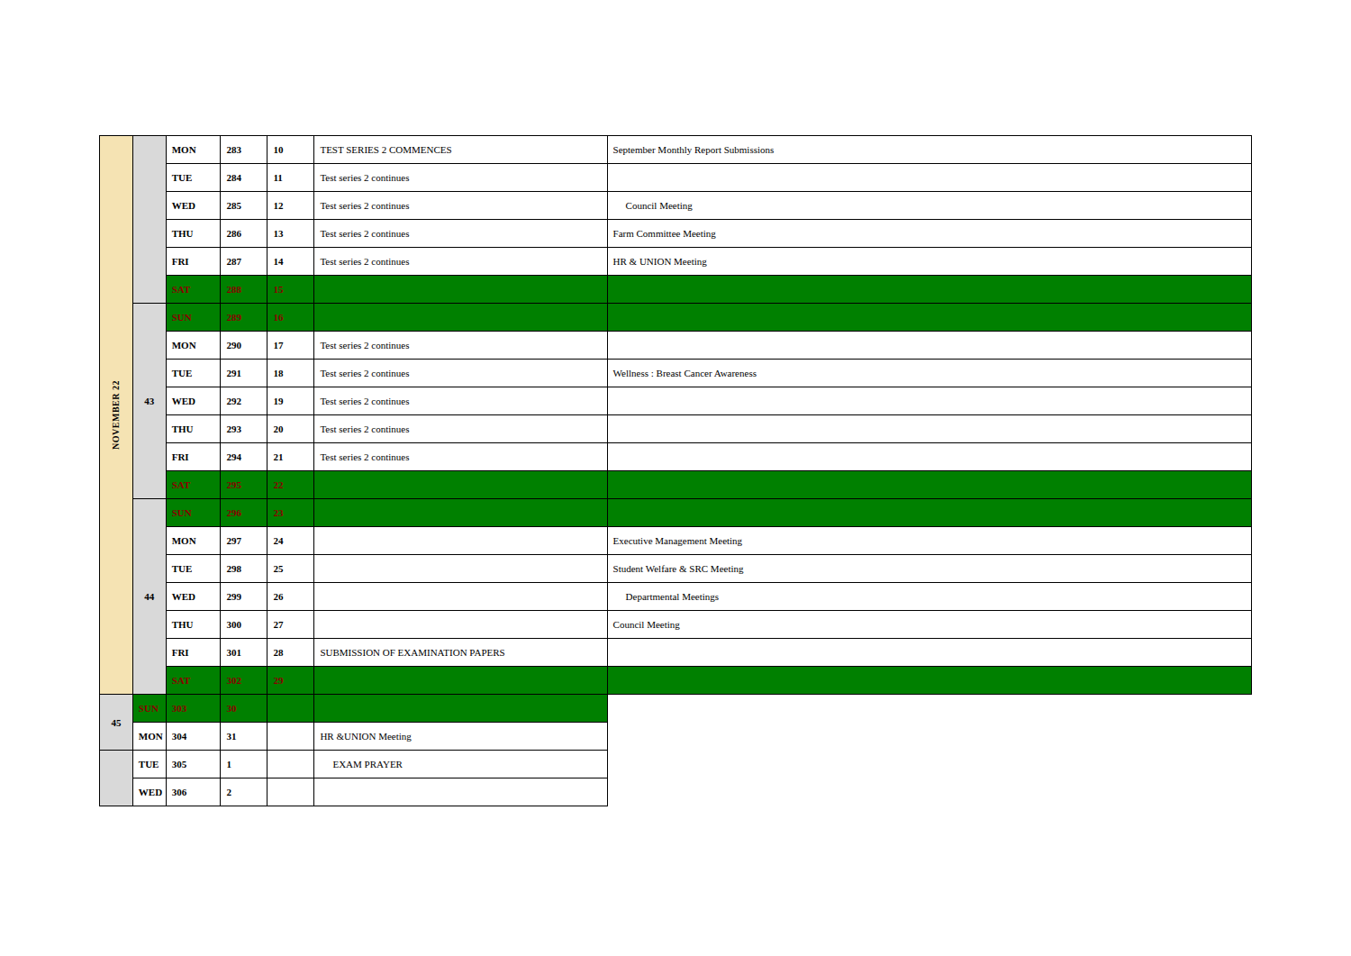| NOVEMBER 22 | | MON | 283 | 10 | TEST SERIES 2 COMMENCES | September Monthly Report Submissions |
| TUE | 284 | 11 | Test series 2 continues | |
| WED | 285 | 12 | Test series 2 continues | Council Meeting |
| THU | 286 | 13 | Test series 2 continues | Farm Committee Meeting |
| FRI | 287 | 14 | Test series 2 continues | HR & UNION Meeting |
| SAT | 288 | 15 | | |
| 43 | SUN | 289 | 16 | | |
| MON | 290 | 17 | Test series 2 continues | |
| TUE | 291 | 18 | Test series 2 continues | Wellness : Breast Cancer Awareness |
| WED | 292 | 19 | Test series 2 continues | |
| THU | 293 | 20 | Test series 2 continues | |
| FRI | 294 | 21 | Test series 2 continues | |
| SAT | 295 | 22 | | |
| 44 | SUN | 296 | 23 | | |
| MON | 297 | 24 | | Executive Management Meeting |
| TUE | 298 | 25 | | Student Welfare & SRC Meeting |
| WED | 299 | 26 | | Departmental Meetings |
| THU | 300 | 27 | | Council Meeting |
| FRI | 301 | 28 | SUBMISSION OF EXAMINATION PAPERS | |
| SAT | 302 | 29 | | |
| 45 | SUN | 303 | 30 | | |
| MON | 304 | 31 | | HR &UNION Meeting |
| | TUE | 305 | 1 | | EXAM PRAYER |
| WED | 306 | 2 | | |